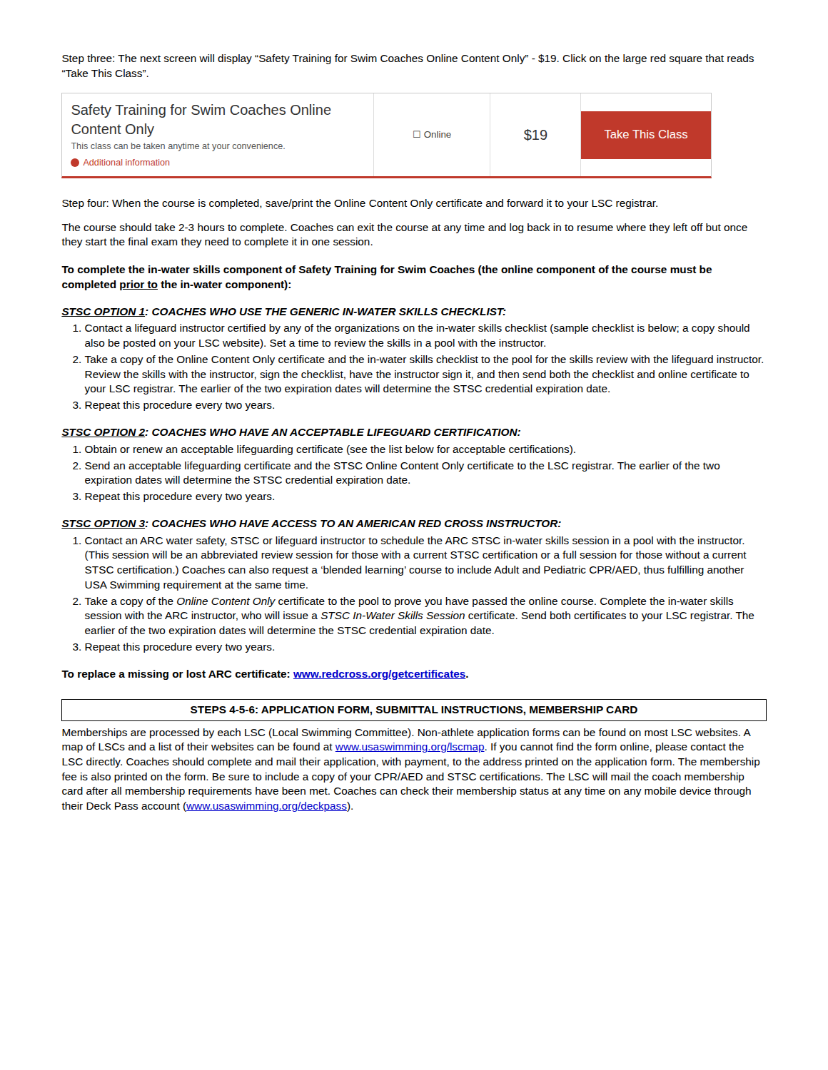Step three: The next screen will display “Safety Training for Swim Coaches Online Content Only” - $19. Click on the large red square that reads “Take This Class”.
| Safety Training for Swim Coaches Online Content Only This class can be taken anytime at your convenience. Additional information | ☐ Online | $19 | Take This Class |
Step four: When the course is completed, save/print the Online Content Only certificate and forward it to your LSC registrar.
The course should take 2-3 hours to complete. Coaches can exit the course at any time and log back in to resume where they left off but once they start the final exam they need to complete it in one session.
To complete the in-water skills component of Safety Training for Swim Coaches (the online component of the course must be completed prior to the in-water component):
STSC OPTION 1: COACHES WHO USE THE GENERIC IN-WATER SKILLS CHECKLIST:
Contact a lifeguard instructor certified by any of the organizations on the in-water skills checklist (sample checklist is below; a copy should also be posted on your LSC website). Set a time to review the skills in a pool with the instructor.
Take a copy of the Online Content Only certificate and the in-water skills checklist to the pool for the skills review with the lifeguard instructor. Review the skills with the instructor, sign the checklist, have the instructor sign it, and then send both the checklist and online certificate to your LSC registrar. The earlier of the two expiration dates will determine the STSC credential expiration date.
Repeat this procedure every two years.
STSC OPTION 2: COACHES WHO HAVE AN ACCEPTABLE LIFEGUARD CERTIFICATION:
Obtain or renew an acceptable lifeguarding certificate (see the list below for acceptable certifications).
Send an acceptable lifeguarding certificate and the STSC Online Content Only certificate to the LSC registrar. The earlier of the two expiration dates will determine the STSC credential expiration date.
Repeat this procedure every two years.
STSC OPTION 3: COACHES WHO HAVE ACCESS TO AN AMERICAN RED CROSS INSTRUCTOR:
Contact an ARC water safety, STSC or lifeguard instructor to schedule the ARC STSC in-water skills session in a pool with the instructor. (This session will be an abbreviated review session for those with a current STSC certification or a full session for those without a current STSC certification.) Coaches can also request a ‘blended learning’ course to include Adult and Pediatric CPR/AED, thus fulfilling another USA Swimming requirement at the same time.
Take a copy of the Online Content Only certificate to the pool to prove you have passed the online course. Complete the in-water skills session with the ARC instructor, who will issue a STSC In-Water Skills Session certificate. Send both certificates to your LSC registrar. The earlier of the two expiration dates will determine the STSC credential expiration date.
Repeat this procedure every two years.
To replace a missing or lost ARC certificate: www.redcross.org/getcertificates.
STEPS 4-5-6: APPLICATION FORM, SUBMITTAL INSTRUCTIONS, MEMBERSHIP CARD
Memberships are processed by each LSC (Local Swimming Committee). Non-athlete application forms can be found on most LSC websites. A map of LSCs and a list of their websites can be found at www.usaswimming.org/lscmap. If you cannot find the form online, please contact the LSC directly. Coaches should complete and mail their application, with payment, to the address printed on the application form. The membership fee is also printed on the form. Be sure to include a copy of your CPR/AED and STSC certifications. The LSC will mail the coach membership card after all membership requirements have been met. Coaches can check their membership status at any time on any mobile device through their Deck Pass account (www.usaswimming.org/deckpass).